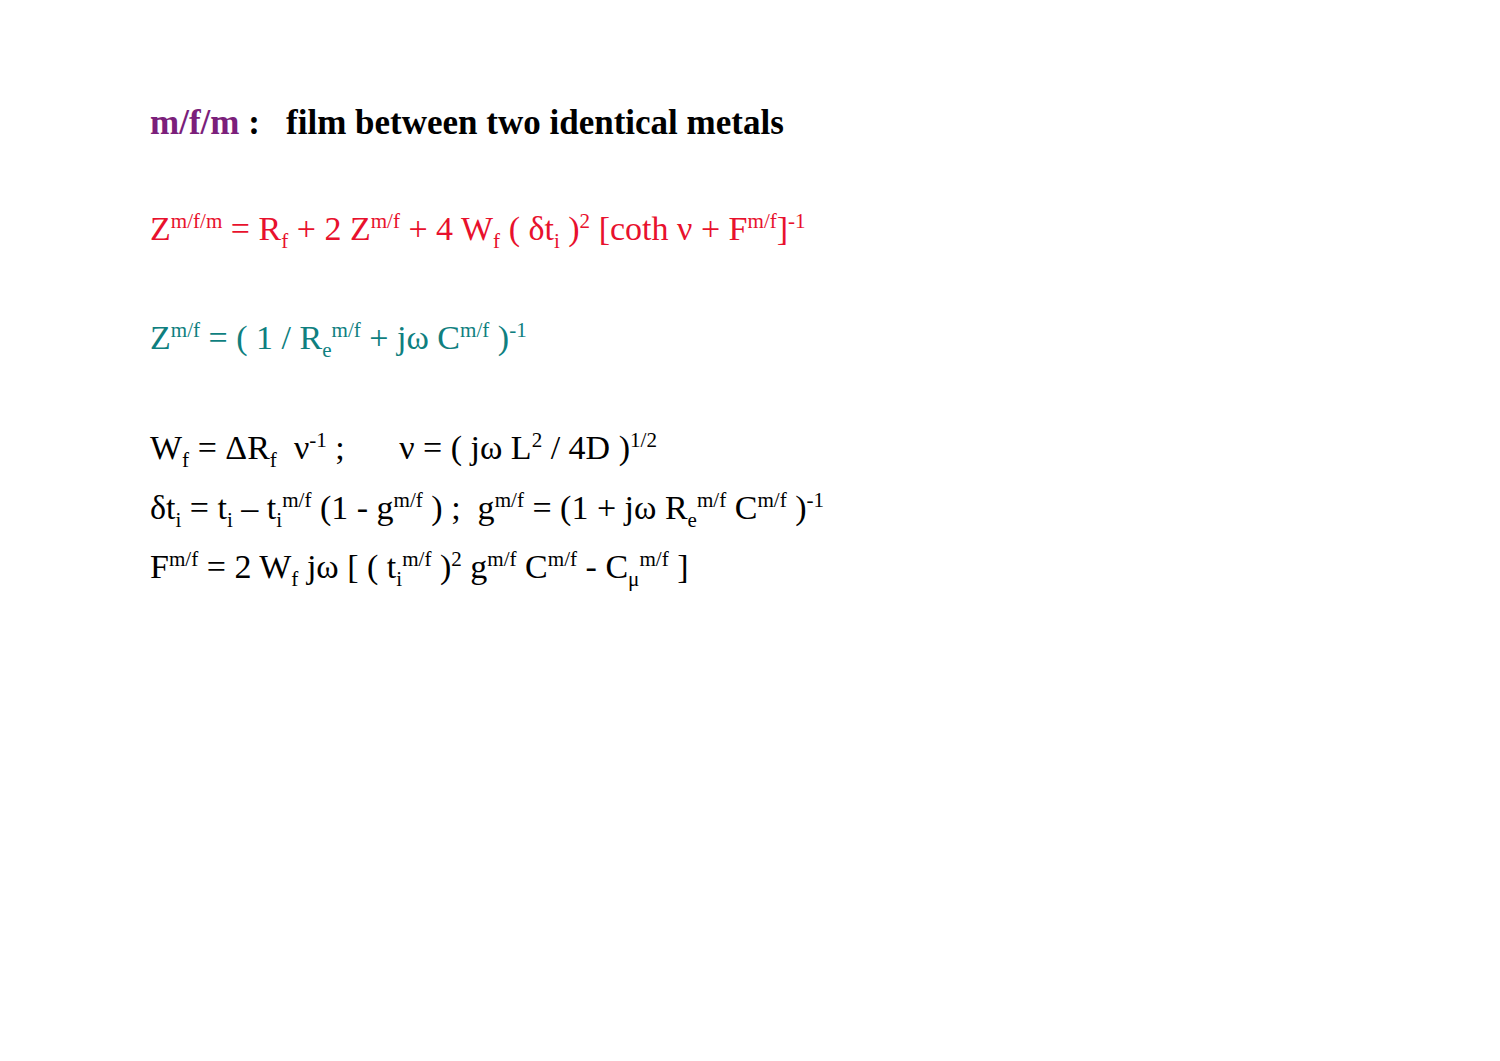m/f/m : film between two identical metals
Zm/f/m = Rf + 2 Zm/f + 4 Wf ( δti )2 [coth ν + Fm/f]-1
Zm/f = ( 1 / Rem/f + jω Cm/f )-1
Wf = ΔRf ν-1 ; ν = ( jω L2 / 4D )1/2 δti = ti – tim/f (1 - gm/f ) ; gm/f = (1 + jω Rem/f Cm/f )-1 Fm/f = 2 Wf jω [ ( tim/f )2 gm/f Cm/f - Cμm/f ]